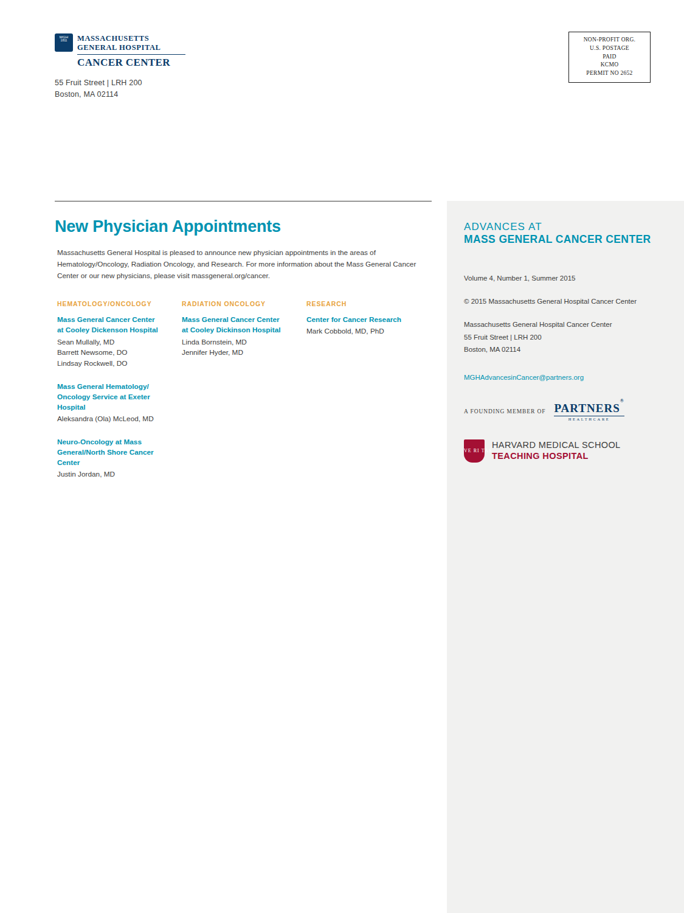MGH 1811
MASSACHUSETTS
GENERAL HOSPITAL
CANCER CENTER
55 Fruit Street | LRH 200
Boston, MA 02114
NON-PROFIT ORG.
U.S. POSTAGE
PAID
KCMO
PERMIT NO 2652
ADVANCES AT MASS GENERAL CANCER CENTER
Volume 4, Number 1, Summer 2015
© 2015 Massachusetts General Hospital Cancer Center
Massachusetts General Hospital Cancer Center
55 Fruit Street | LRH 200
Boston, MA 02114
MGHAdvancesinCancer@partners.org
A FOUNDING MEMBER OF
PARTNERS®
HEALTHCARE
VE RI TAS
HARVARD MEDICAL SCHOOL
TEACHING HOSPITAL
New Physician Appointments
Massachusetts General Hospital is pleased to announce new physician appointments in the areas of Hematology/Oncology, Radiation Oncology, and Research. For more information about the Mass General Cancer Center or our new physicians, please visit massgeneral.org/cancer.
HEMATOLOGY/ONCOLOGY
Mass General Cancer Center
at Cooley Dickenson Hospital
Sean Mullally, MD
Barrett Newsome, DO
Lindsay Rockwell, DO
Mass General Hematology/
Oncology Service at Exeter
Hospital
Aleksandra (Ola) McLeod, MD
Neuro-Oncology at Mass
General/North Shore Cancer
Center
Justin Jordan, MD
RADIATION ONCOLOGY
Mass General Cancer Center
at Cooley Dickinson Hospital
Linda Bornstein, MD
Jennifer Hyder, MD
RESEARCH
Center for Cancer Research
Mark Cobbold, MD, PhD